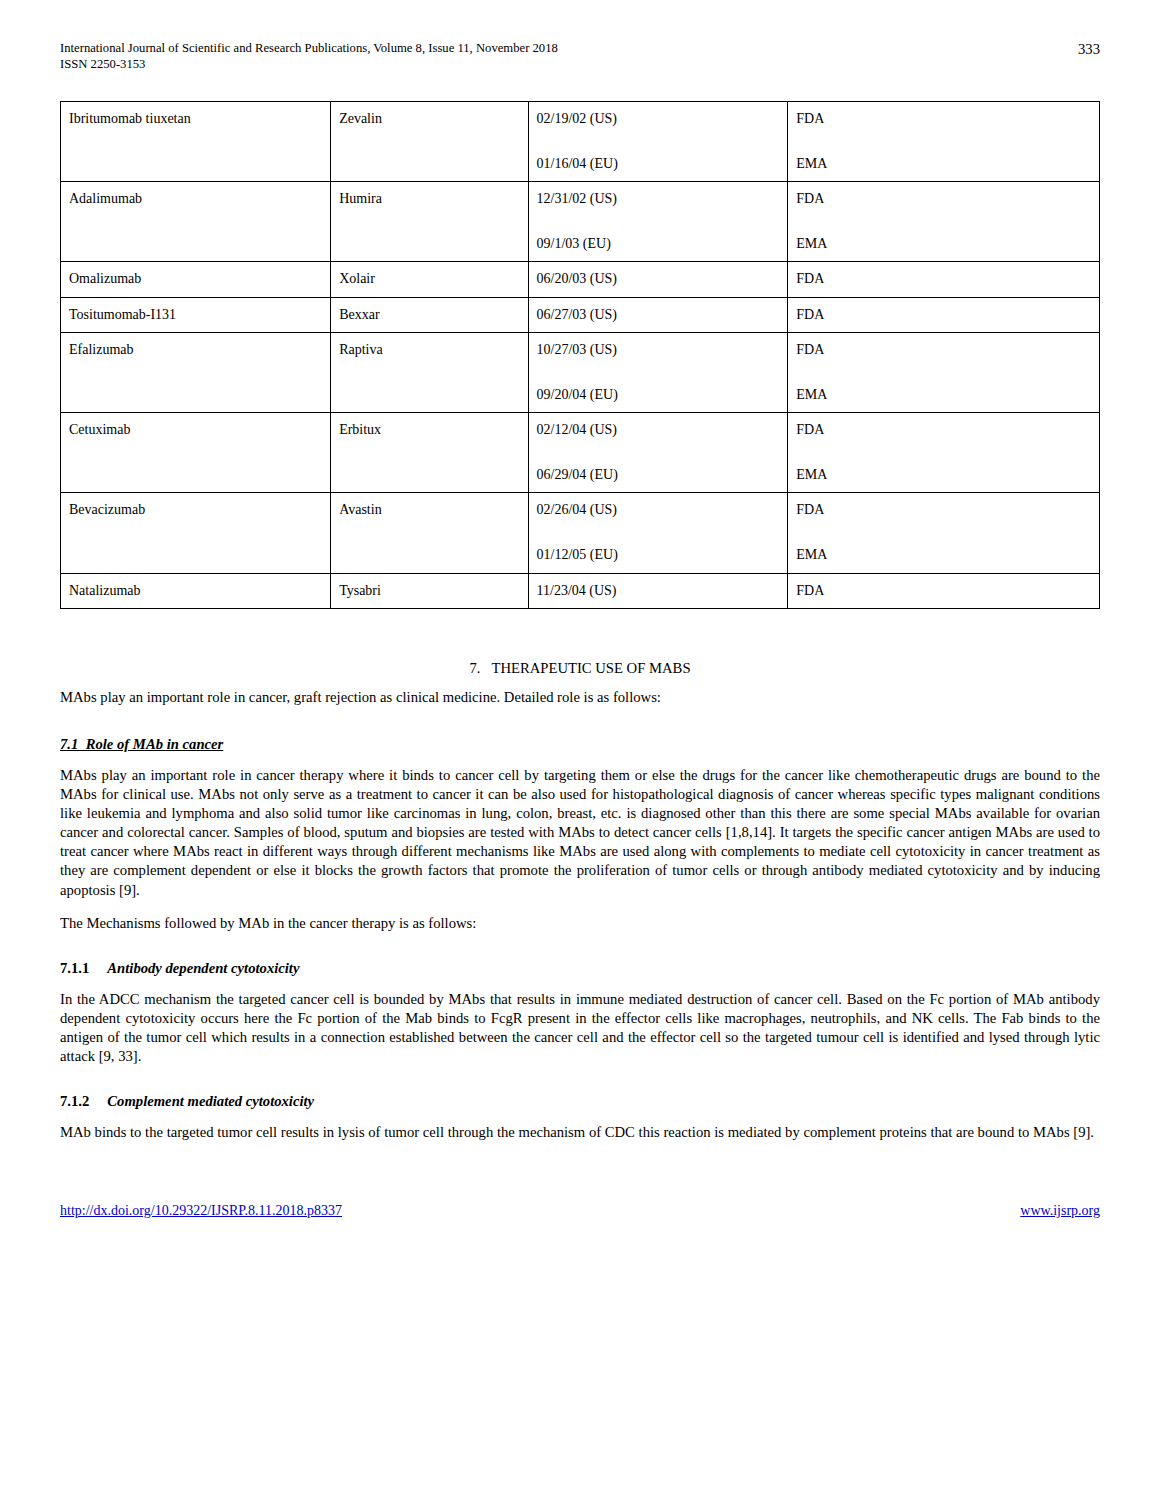International Journal of Scientific and Research Publications, Volume 8, Issue 11, November 2018
ISSN 2250-3153
333
| Ibritumomab tiuxetan | Zevalin | 02/19/02 (US) 01/16/04 (EU) | FDA EMA |
| Adalimumab | Humira | 12/31/02 (US) 09/1/03 (EU) | FDA EMA |
| Omalizumab | Xolair | 06/20/03 (US) | FDA |
| Tositumomab-I131 | Bexxar | 06/27/03 (US) | FDA |
| Efalizumab | Raptiva | 10/27/03 (US) 09/20/04 (EU) | FDA EMA |
| Cetuximab | Erbitux | 02/12/04 (US) 06/29/04 (EU) | FDA EMA |
| Bevacizumab | Avastin | 02/26/04 (US) 01/12/05 (EU) | FDA EMA |
| Natalizumab | Tysabri | 11/23/04 (US) | FDA |
7. THERAPEUTIC USE OF MABS
MAbs play an important role in cancer, graft rejection as clinical medicine. Detailed role is as follows:
7.1 Role of MAb in cancer
MAbs play an important role in cancer therapy where it binds to cancer cell by targeting them or else the drugs for the cancer like chemotherapeutic drugs are bound to the MAbs for clinical use. MAbs not only serve as a treatment to cancer it can be also used for histopathological diagnosis of cancer whereas specific types malignant conditions like leukemia and lymphoma and also solid tumor like carcinomas in lung, colon, breast, etc. is diagnosed other than this there are some special MAbs available for ovarian cancer and colorectal cancer. Samples of blood, sputum and biopsies are tested with MAbs to detect cancer cells [1,8,14]. It targets the specific cancer antigen MAbs are used to treat cancer where MAbs react in different ways through different mechanisms like MAbs are used along with complements to mediate cell cytotoxicity in cancer treatment as they are complement dependent or else it blocks the growth factors that promote the proliferation of tumor cells or through antibody mediated cytotoxicity and by inducing apoptosis [9].
The Mechanisms followed by MAb in the cancer therapy is as follows:
7.1.1 Antibody dependent cytotoxicity
In the ADCC mechanism the targeted cancer cell is bounded by MAbs that results in immune mediated destruction of cancer cell. Based on the Fc portion of MAb antibody dependent cytotoxicity occurs here the Fc portion of the Mab binds to FcgR present in the effector cells like macrophages, neutrophils, and NK cells. The Fab binds to the antigen of the tumor cell which results in a connection established between the cancer cell and the effector cell so the targeted tumour cell is identified and lysed through lytic attack [9, 33].
7.1.2 Complement mediated cytotoxicity
MAb binds to the targeted tumor cell results in lysis of tumor cell through the mechanism of CDC this reaction is mediated by complement proteins that are bound to MAbs [9].
http://dx.doi.org/10.29322/IJSRP.8.11.2018.p8337
www.ijsrp.org